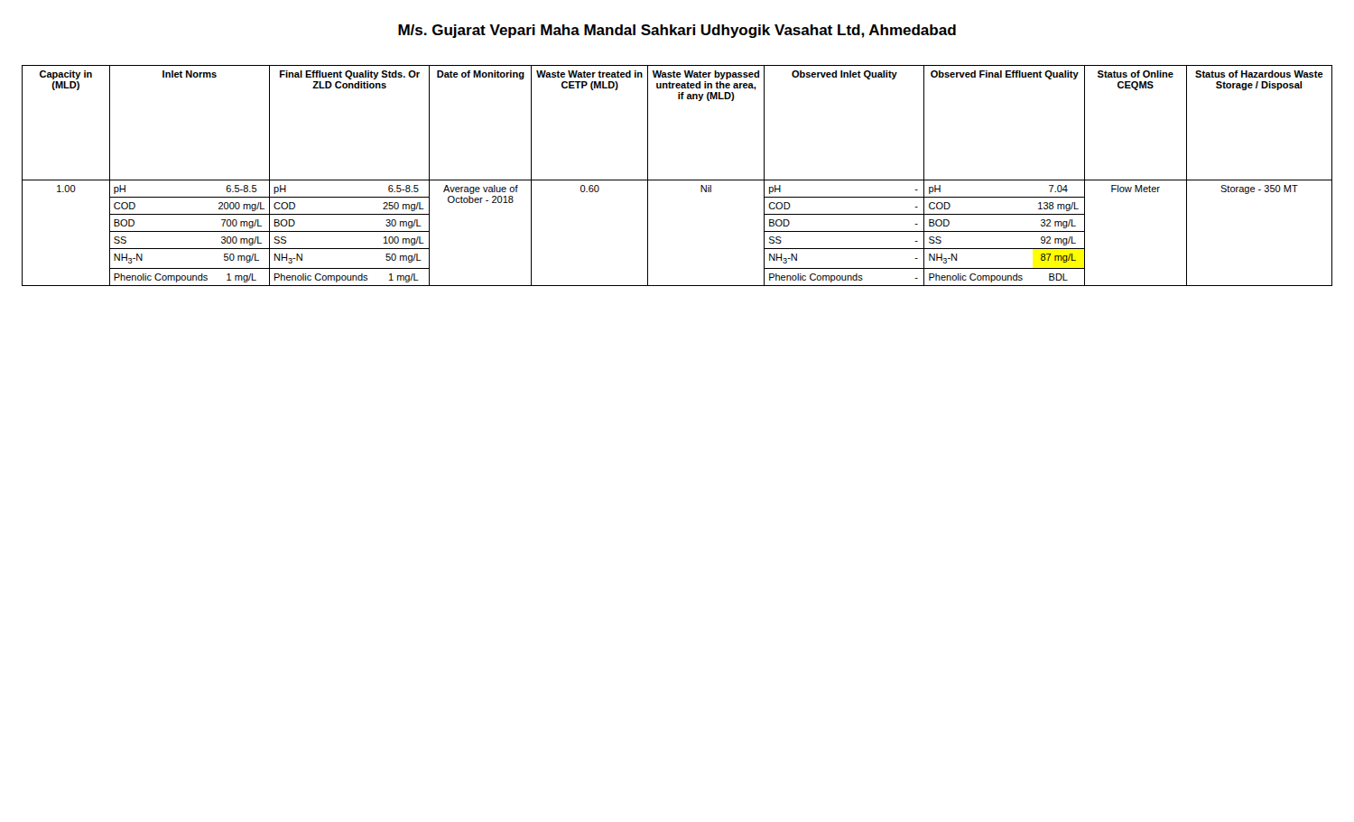M/s. Gujarat Vepari Maha Mandal Sahkari Udhyogik Vasahat Ltd, Ahmedabad
| Capacity in (MLD) | Inlet Norms | Final Effluent Quality Stds. Or ZLD Conditions | Date of Monitoring | Waste Water treated in CETP (MLD) | Waste Water bypassed untreated in the area, if any (MLD) | Observed Inlet Quality | Observed Final Effluent Quality | Status of Online CEQMS | Status of Hazardous Waste Storage / Disposal |
| --- | --- | --- | --- | --- | --- | --- | --- | --- | --- |
| 1.00 | pH | 6.5-8.5 | pH | 6.5-8.5 | Average value of October - 2018 | 0.60 | Nil | pH | - | pH | 7.04 | Flow Meter | Storage - 350 MT |
| COD | 2000 mg/L | COD | 250 mg/L | COD | - | COD | 138 mg/L |
| BOD | 700 mg/L | BOD | 30 mg/L | BOD | - | BOD | 32 mg/L |
| SS | 300 mg/L | SS | 100 mg/L | SS | - | SS | 92 mg/L |
| NH 3 -N | 50 mg/L | NH 3 -N | 50 mg/L | NH 3 -N | - | NH 3 -N | 87 mg/L |
| Phenolic Compounds | 1 mg/L | Phenolic Compounds | 1 mg/L | Phenolic Compounds | - | Phenolic Compounds | BDL |